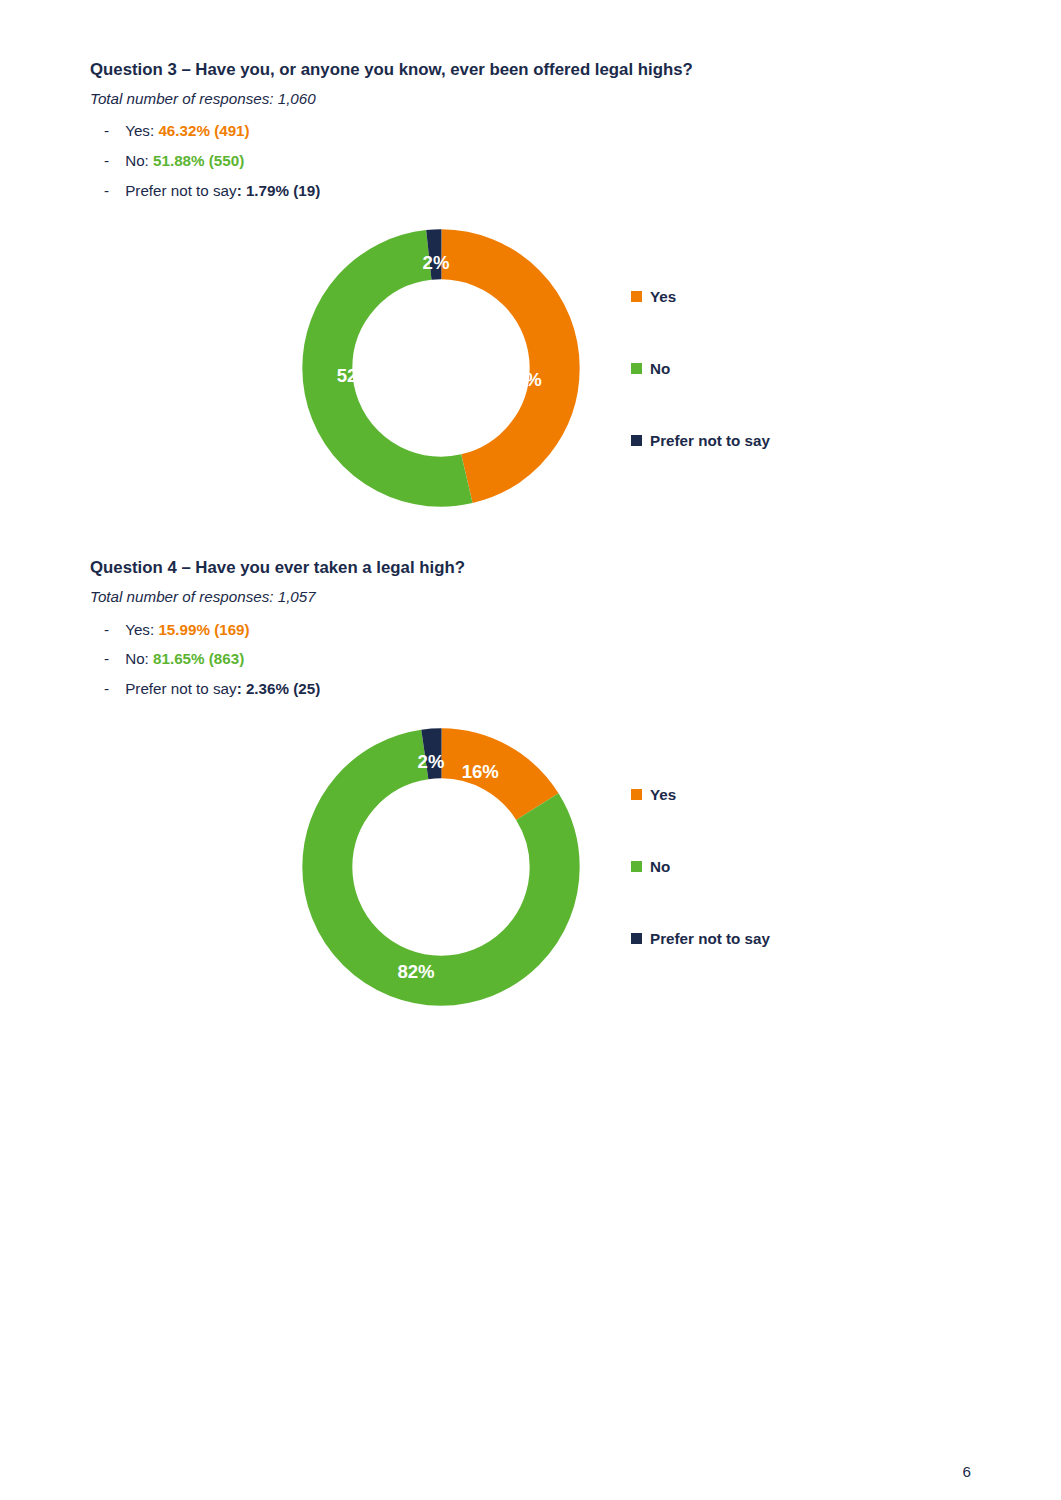Question 3 – Have you, or anyone you know, ever been offered legal highs?
Total number of responses: 1,060
Yes: 46.32% (491)
No: 51.88% (550)
Prefer not to say: 1.79% (19)
46% 52% 2%
Yes
No
Prefer not to say
Question 4 – Have you ever taken a legal high?
Total number of responses: 1,057
Yes: 15.99% (169)
No: 81.65% (863)
Prefer not to say: 2.36% (25)
16% 82% 2%
Yes
No
Prefer not to say
6